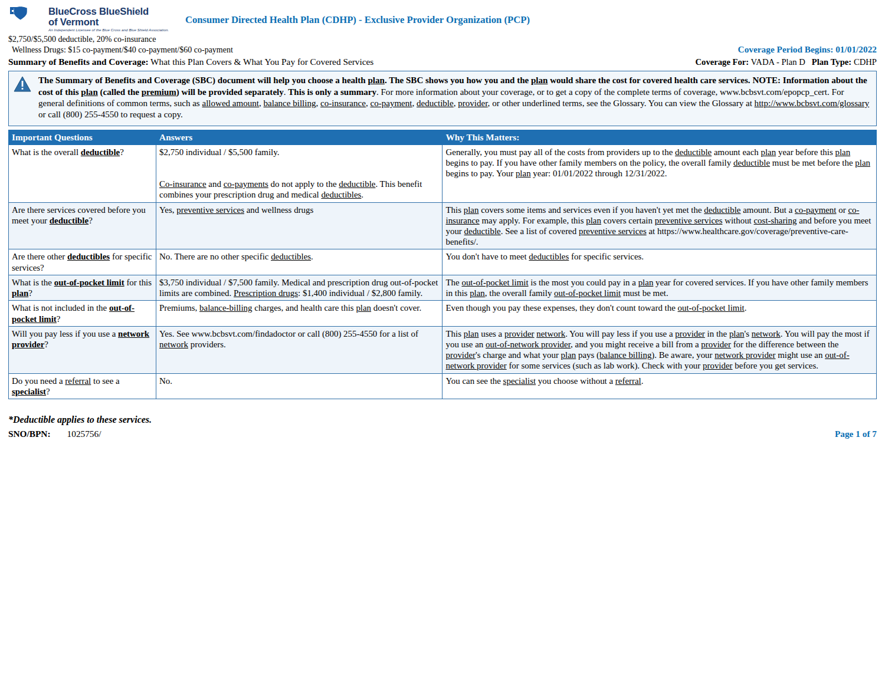BlueCross BlueShield
of Vermont
An Independent Licensee of the Blue Cross and Blue Shield Association.
Consumer Directed Health Plan (CDHP) - Exclusive Provider Organization (PCP)
$2,750/$5,500 deductible, 20% co-insurance
Wellness Drugs: $15 co-payment/$40 co-payment/$60 co-payment
Coverage Period Begins: 01/01/2022
Summary of Benefits and Coverage: What this Plan Covers & What You Pay for Covered Services
Coverage For: VADA - Plan D Plan Type: CDHP
The Summary of Benefits and Coverage (SBC) document will help you choose a health plan. The SBC shows you how you and the plan would share the cost for covered health care services. NOTE: Information about the cost of this plan (called the premium) will be provided separately. This is only a summary. For more information about your coverage, or to get a copy of the complete terms of coverage, www.bcbsvt.com/epopcp_cert. For general definitions of common terms, such as allowed amount, balance billing, co-insurance, co-payment, deductible, provider, or other underlined terms, see the Glossary. You can view the Glossary at http://www.bcbsvt.com/glossary or call (800) 255-4550 to request a copy.
| Important Questions | Answers | Why This Matters: |
| --- | --- | --- |
| What is the overall deductible ? | $2,750 individual / $5,500 family. Co-insurance and co-payments do not apply to the deductible . This benefit combines your prescription drug and medical deductibles . | Generally, you must pay all of the costs from providers up to the deductible amount each plan year before this plan begins to pay. If you have other family members on the policy, the overall family deductible must be met before the plan begins to pay. Your plan year: 01/01/2022 through 12/31/2022. |
| Are there services covered before you meet your deductible ? | Yes, preventive services and wellness drugs | This plan covers some items and services even if you haven't yet met the deductible amount. But a co-payment or co-insurance may apply. For example, this plan covers certain preventive services without cost-sharing and before you meet your deductible . See a list of covered preventive services at https://www.healthcare.gov/coverage/preventive-care-benefits/. |
| Are there other deductibles for specific services? | No. There are no other specific deductibles . | You don't have to meet deductibles for specific services. |
| What is the out-of-pocket limit for this plan ? | $3,750 individual / $7,500 family. Medical and prescription drug out-of-pocket limits are combined. Prescription drugs : $1,400 individual / $2,800 family. | The out-of-pocket limit is the most you could pay in a plan year for covered services. If you have other family members in this plan , the overall family out-of-pocket limit must be met. |
| What is not included in the out-of-pocket limit ? | Premiums, balance-billing charges, and health care this plan doesn't cover. | Even though you pay these expenses, they don't count toward the out-of-pocket limit . |
| Will you pay less if you use a network provider ? | Yes. See www.bcbsvt.com/findadoctor or call (800) 255-4550 for a list of network providers. | This plan uses a provider network . You will pay less if you use a provider in the plan 's network . You will pay the most if you use an out-of-network provider , and you might receive a bill from a provider for the difference between the provider 's charge and what your plan pays ( balance billing ). Be aware, your network provider might use an out-of-network provider for some services (such as lab work). Check with your provider before you get services. |
| Do you need a referral to see a specialist ? | No. | You can see the specialist you choose without a referral . |
*Deductible applies to these services.
SNO/BPN: 1025756/
Page 1 of 7